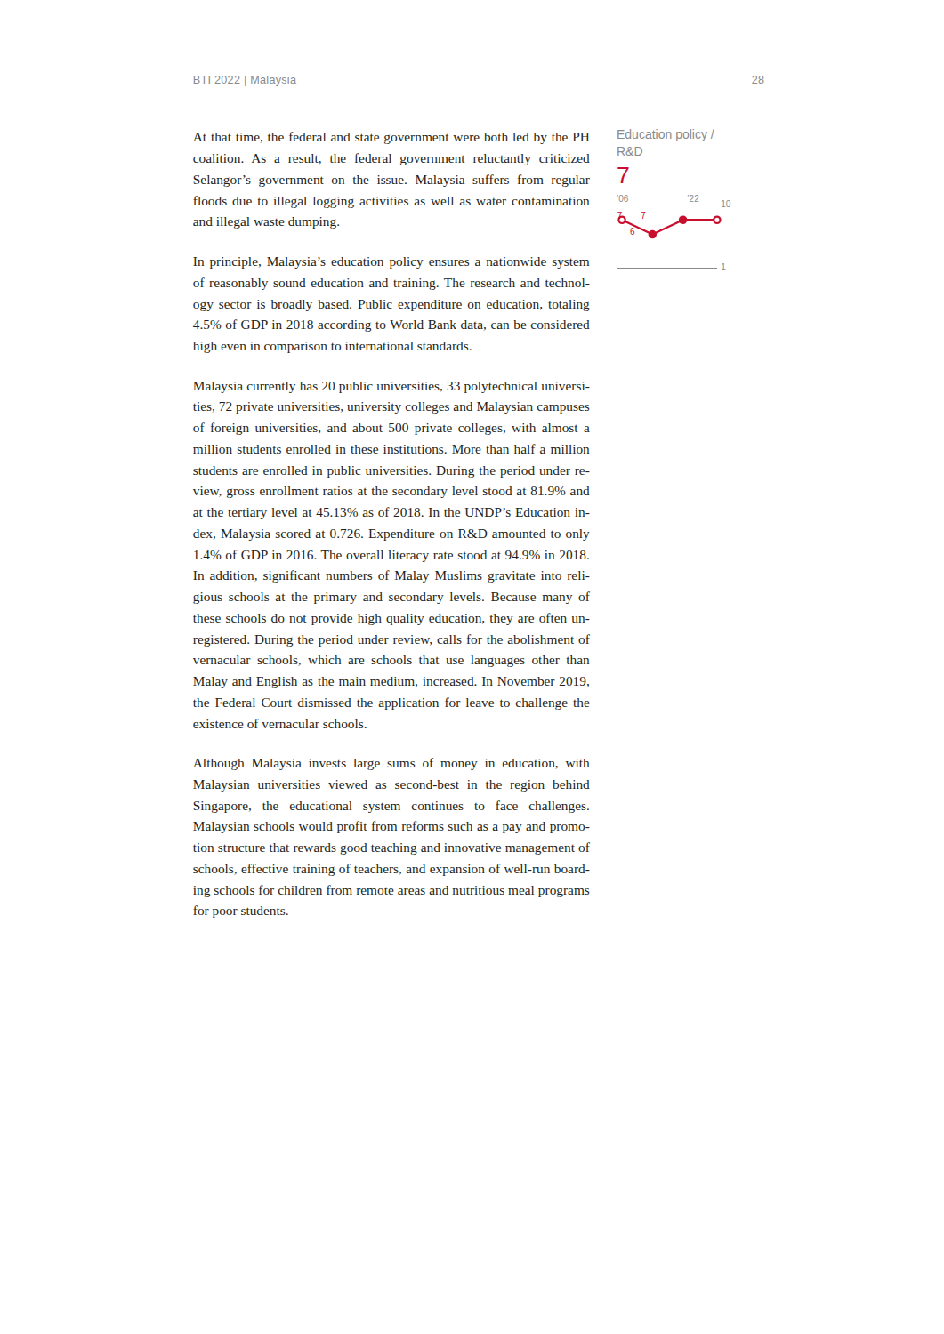BTI 2022 | Malaysia
28
At that time, the federal and state government were both led by the PH coalition. As a result, the federal government reluctantly criticized Selangor’s government on the issue. Malaysia suffers from regular floods due to illegal logging activities as well as water contamination and illegal waste dumping.
In principle, Malaysia’s education policy ensures a nationwide system of reasonably sound education and training. The research and technology sector is broadly based. Public expenditure on education, totaling 4.5% of GDP in 2018 according to World Bank data, can be considered high even in comparison to international standards.
Malaysia currently has 20 public universities, 33 polytechnical universities, 72 private universities, university colleges and Malaysian campuses of foreign universities, and about 500 private colleges, with almost a million students enrolled in these institutions. More than half a million students are enrolled in public universities. During the period under review, gross enrollment ratios at the secondary level stood at 81.9% and at the tertiary level at 45.13% as of 2018. In the UNDP’s Education index, Malaysia scored at 0.726. Expenditure on R&D amounted to only 1.4% of GDP in 2016. The overall literacy rate stood at 94.9% in 2018. In addition, significant numbers of Malay Muslims gravitate into religious schools at the primary and secondary levels. Because many of these schools do not provide high quality education, they are often unregistered. During the period under review, calls for the abolishment of vernacular schools, which are schools that use languages other than Malay and English as the main medium, increased. In November 2019, the Federal Court dismissed the application for leave to challenge the existence of vernacular schools.
Although Malaysia invests large sums of money in education, with Malaysian universities viewed as second-best in the region behind Singapore, the educational system continues to face challenges. Malaysian schools would profit from reforms such as a pay and promotion structure that rewards good teaching and innovative management of schools, effective training of teachers, and expansion of well-run boarding schools for children from remote areas and nutritious meal programs for poor students.
Education policy /
R&D
7
’06 ’22 10
1 7 7 6